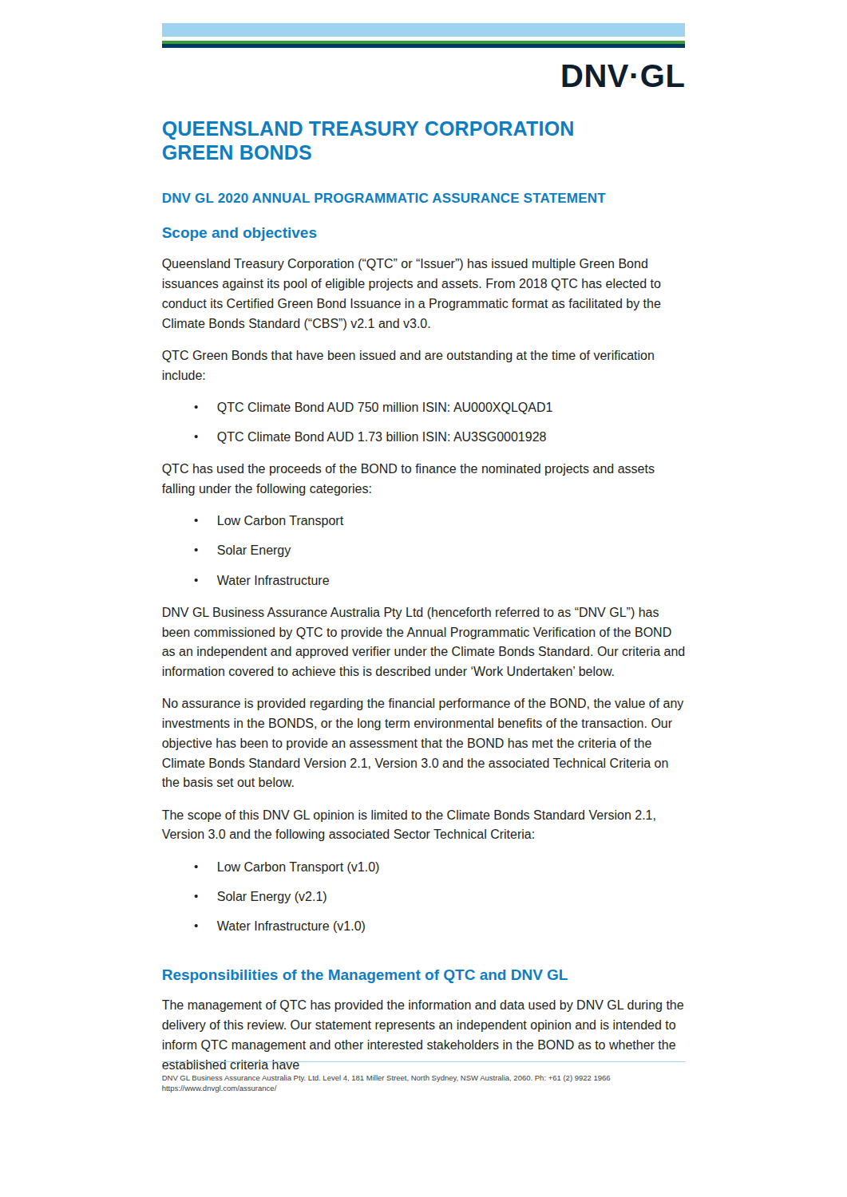DNV·GL
Queensland Treasury Corporation
Green Bonds
DNV GL 2020 Annual Programmatic Assurance Statement
Scope and objectives
Queensland Treasury Corporation (“QTC” or “Issuer”) has issued multiple Green Bond issuances against its pool of eligible projects and assets. From 2018 QTC has elected to conduct its Certified Green Bond Issuance in a Programmatic format as facilitated by the Climate Bonds Standard (“CBS”) v2.1 and v3.0.
QTC Green Bonds that have been issued and are outstanding at the time of verification include:
QTC Climate Bond AUD 750 million ISIN: AU000XQLQAD1
QTC Climate Bond AUD 1.73 billion ISIN: AU3SG0001928
QTC has used the proceeds of the BOND to finance the nominated projects and assets falling under the following categories:
Low Carbon Transport
Solar Energy
Water Infrastructure
DNV GL Business Assurance Australia Pty Ltd (henceforth referred to as “DNV GL”) has been commissioned by QTC to provide the Annual Programmatic Verification of the BOND as an independent and approved verifier under the Climate Bonds Standard. Our criteria and information covered to achieve this is described under ‘Work Undertaken’ below.
No assurance is provided regarding the financial performance of the BOND, the value of any investments in the BONDS, or the long term environmental benefits of the transaction. Our objective has been to provide an assessment that the BOND has met the criteria of the Climate Bonds Standard Version 2.1, Version 3.0 and the associated Technical Criteria on the basis set out below.
The scope of this DNV GL opinion is limited to the Climate Bonds Standard Version 2.1, Version 3.0 and the following associated Sector Technical Criteria:
Low Carbon Transport (v1.0)
Solar Energy (v2.1)
Water Infrastructure (v1.0)
Responsibilities of the Management of QTC and DNV GL
The management of QTC has provided the information and data used by DNV GL during the delivery of this review. Our statement represents an independent opinion and is intended to inform QTC management and other interested stakeholders in the BOND as to whether the established criteria have
DNV GL Business Assurance Australia Pty. Ltd. Level 4, 181 Miller Street, North Sydney, NSW Australia, 2060. Ph: +61 (2) 9922 1966 https://www.dnvgl.com/assurance/